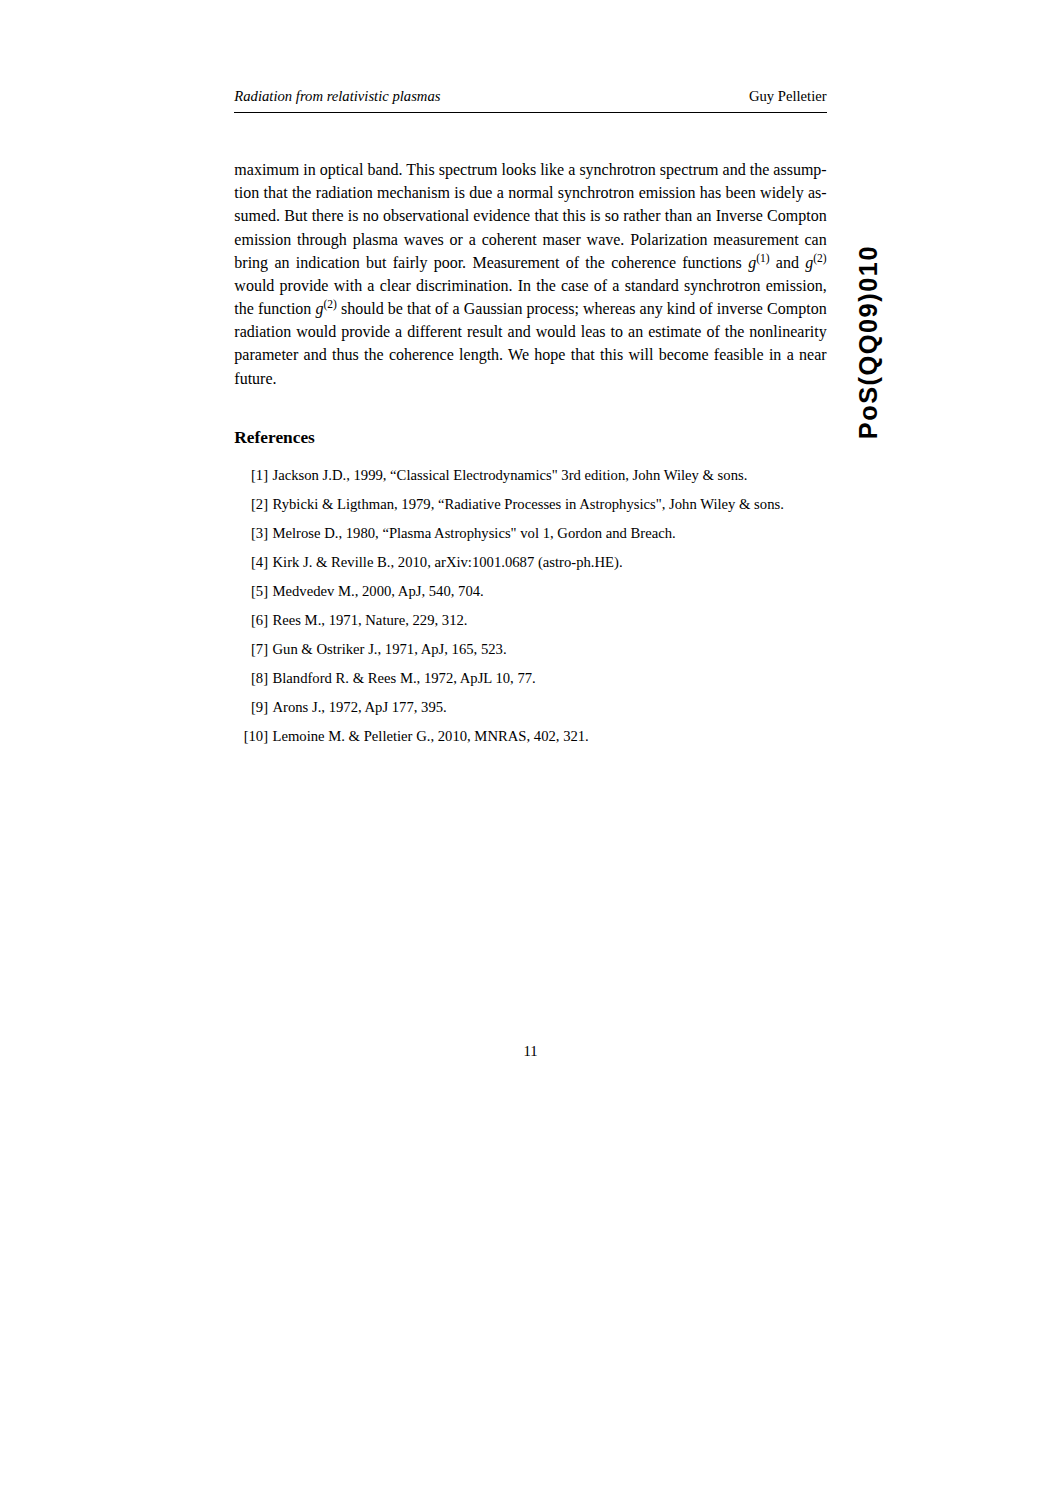Radiation from relativistic plasmas Guy Pelletier
PoS(QQ09)010
maximum in optical band. This spectrum looks like a synchrotron spectrum and the assumption that the radiation mechanism is due a normal synchrotron emission has been widely assumed. But there is no observational evidence that this is so rather than an Inverse Compton emission through plasma waves or a coherent maser wave. Polarization measurement can bring an indication but fairly poor. Measurement of the coherence functions g(1) and g(2) would provide with a clear discrimination. In the case of a standard synchrotron emission, the function g(2) should be that of a Gaussian process; whereas any kind of inverse Compton radiation would provide a different result and would leas to an estimate of the nonlinearity parameter and thus the coherence length. We hope that this will become feasible in a near future.
References
[1] Jackson J.D., 1999, “Classical Electrodynamics" 3rd edition, John Wiley & sons.
[2] Rybicki & Ligthman, 1979, “Radiative Processes in Astrophysics", John Wiley & sons.
[3] Melrose D., 1980, “Plasma Astrophysics" vol 1, Gordon and Breach.
[4] Kirk J. & Reville B., 2010, arXiv:1001.0687 (astro-ph.HE).
[5] Medvedev M., 2000, ApJ, 540, 704.
[6] Rees M., 1971, Nature, 229, 312.
[7] Gun & Ostriker J., 1971, ApJ, 165, 523.
[8] Blandford R. & Rees M., 1972, ApJL 10, 77.
[9] Arons J., 1972, ApJ 177, 395.
[10] Lemoine M. & Pelletier G., 2010, MNRAS, 402, 321.
11